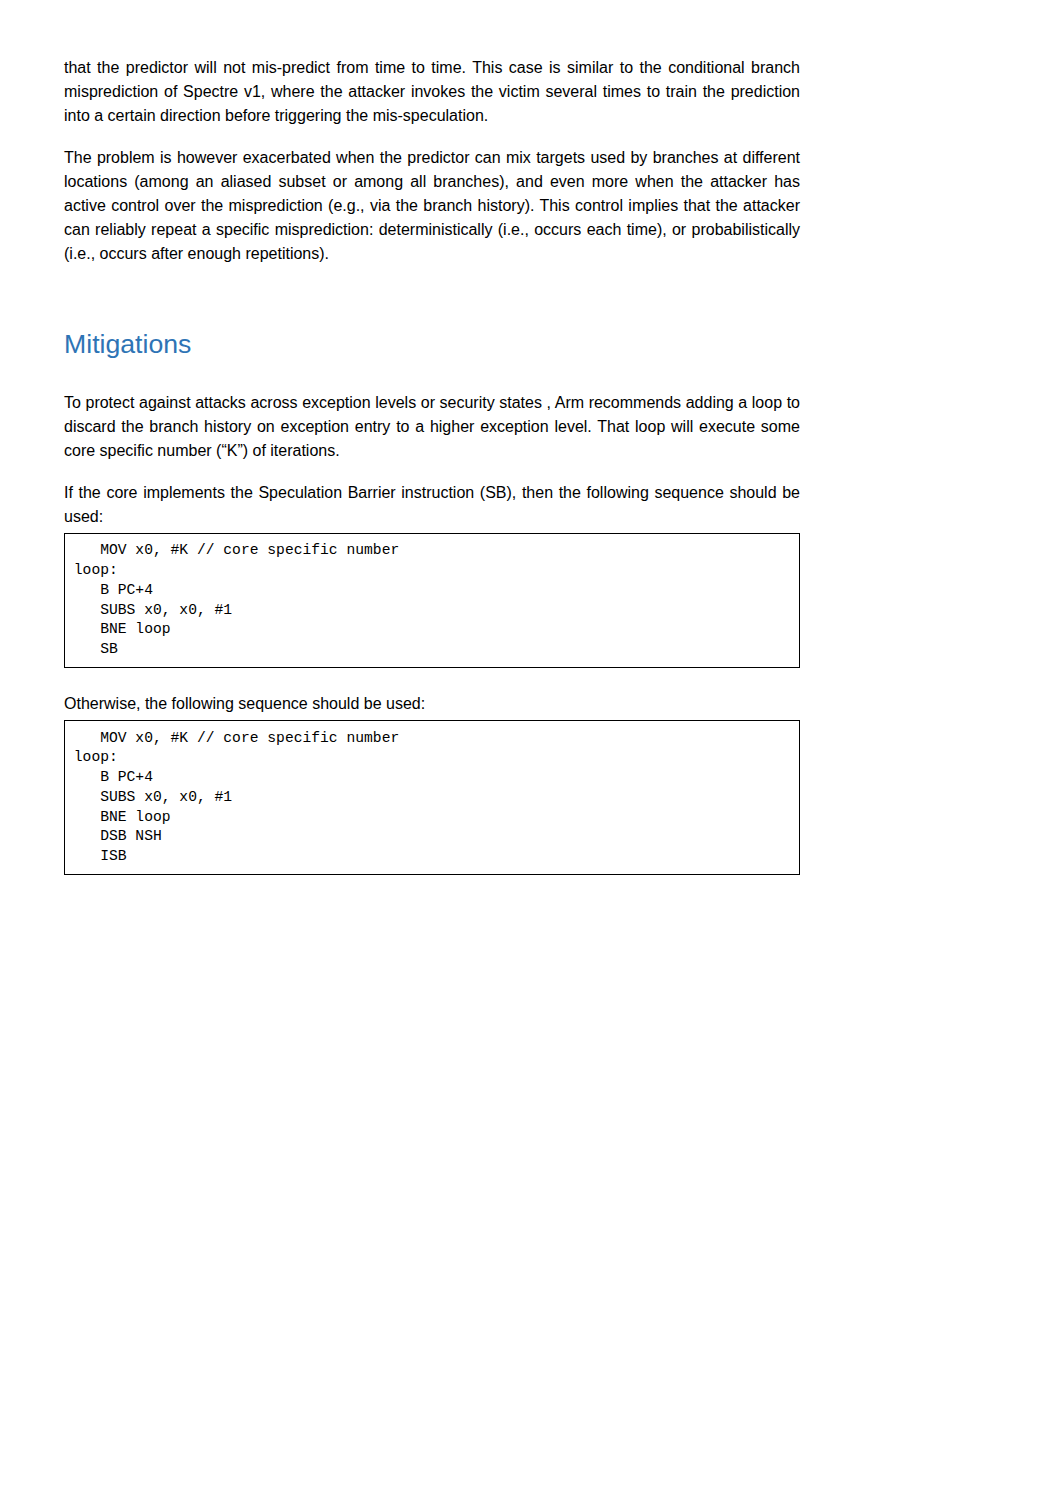that the predictor will not mis-predict from time to time. This case is similar to the conditional branch misprediction of Spectre v1, where the attacker invokes the victim several times to train the prediction into a certain direction before triggering the mis-speculation.
The problem is however exacerbated when the predictor can mix targets used by branches at different locations (among an aliased subset or among all branches), and even more when the attacker has active control over the misprediction (e.g., via the branch history). This control implies that the attacker can reliably repeat a specific misprediction: deterministically (i.e., occurs each time), or probabilistically (i.e., occurs after enough repetitions).
Mitigations
To protect against attacks across exception levels or security states , Arm recommends adding a loop to discard the branch history on exception entry to a higher exception level. That loop will execute some core specific number (“K”) of iterations.
If the core implements the Speculation Barrier instruction (SB), then the following sequence should be used:
   MOV x0, #K // core specific number
loop:
   B PC+4
   SUBS x0, x0, #1
   BNE loop
   SB
Otherwise, the following sequence should be used:
   MOV x0, #K // core specific number
loop:
   B PC+4
   SUBS x0, x0, #1
   BNE loop
   DSB NSH
   ISB